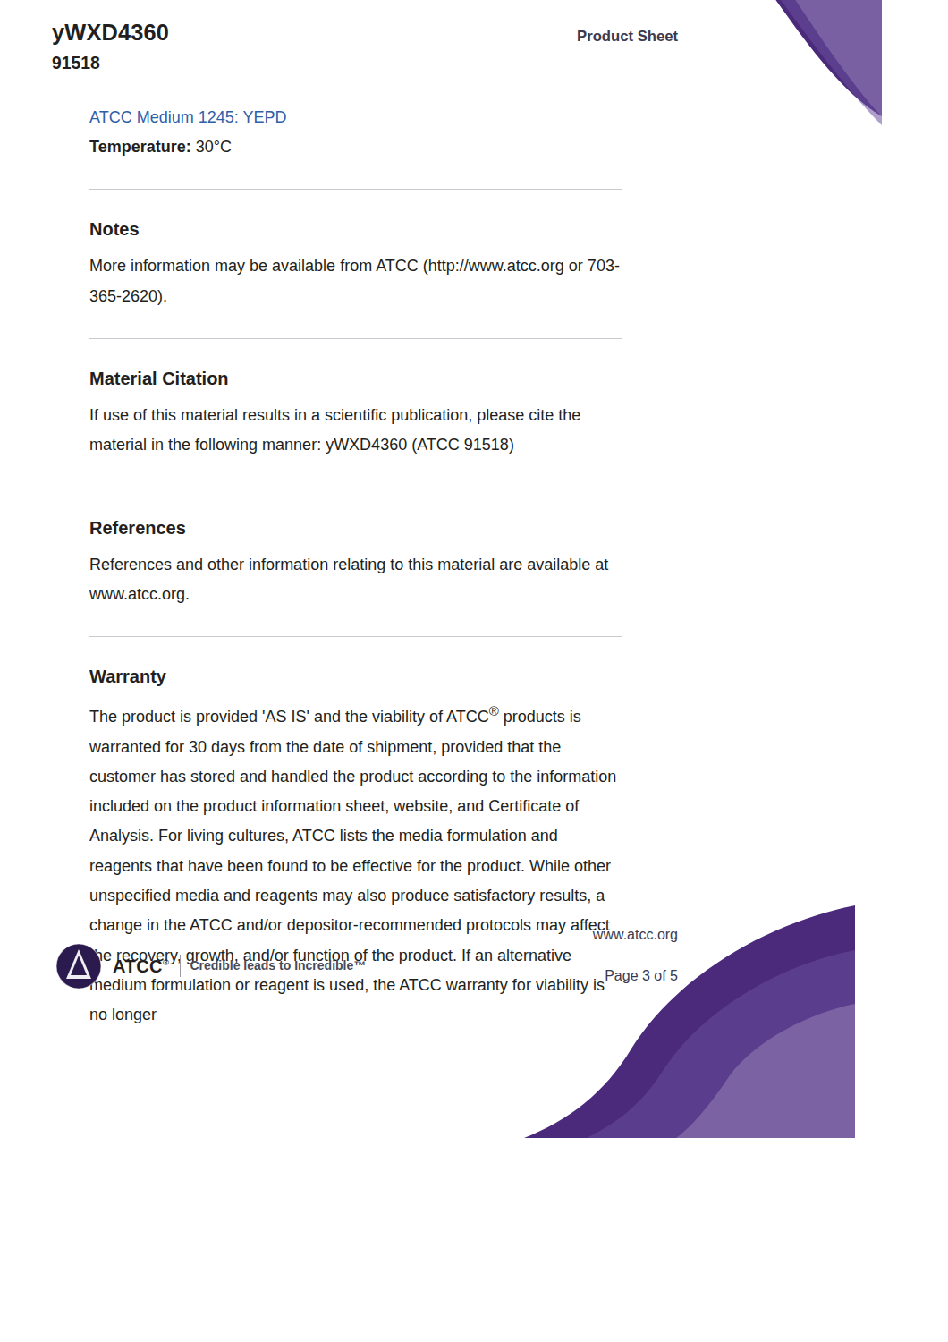yWXD4360
91518
Product Sheet
ATCC Medium 1245: YEPD
Temperature: 30°C
Notes
More information may be available from ATCC (http://www.atcc.org or 703-365-2620).
Material Citation
If use of this material results in a scientific publication, please cite the material in the following manner: yWXD4360 (ATCC 91518)
References
References and other information relating to this material are available at www.atcc.org.
Warranty
The product is provided 'AS IS' and the viability of ATCC® products is warranted for 30 days from the date of shipment, provided that the customer has stored and handled the product according to the information included on the product information sheet, website, and Certificate of Analysis. For living cultures, ATCC lists the media formulation and reagents that have been found to be effective for the product. While other unspecified media and reagents may also produce satisfactory results, a change in the ATCC and/or depositor-recommended protocols may affect the recovery, growth, and/or function of the product. If an alternative medium formulation or reagent is used, the ATCC warranty for viability is no longer
ATCC®
Credible leads to Incredible™
www.atcc.org Page 3 of 5